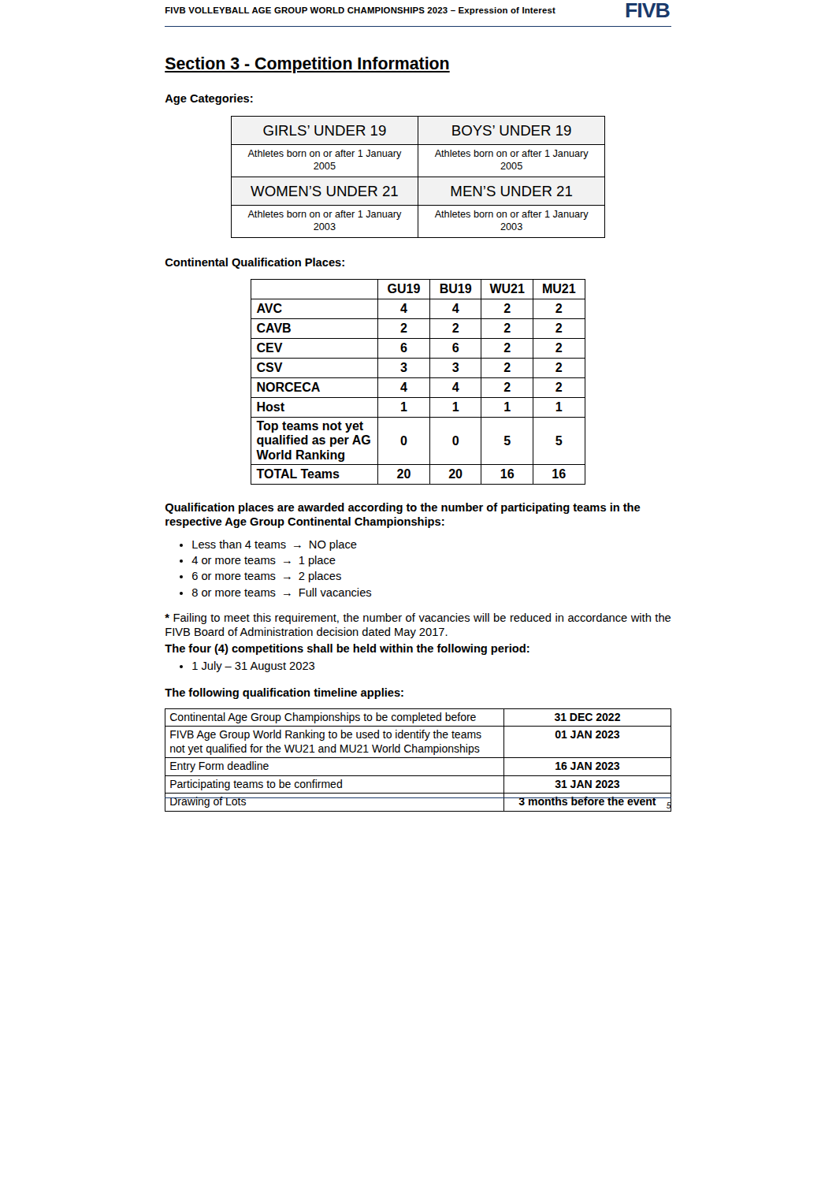FIVB VOLLEYBALL AGE GROUP WORLD CHAMPIONSHIPS 2023 – Expression of Interest
FIV B
Section 3 - Competition Information
Age Categories:
| GIRLS’ UNDER 19 | BOYS’ UNDER 19 |
| Athletes born on or after 1 January 2005 | Athletes born on or after 1 January 2005 |
| WOMEN’S UNDER 21 | MEN’S UNDER 21 |
| Athletes born on or after 1 January 2003 | Athletes born on or after 1 January 2003 |
Continental Qualification Places:
| | GU19 | BU19 | WU21 | MU21 |
| --- | --- | --- | --- | --- |
| AVC | 4 | 4 | 2 | 2 |
| CAVB | 2 | 2 | 2 | 2 |
| CEV | 6 | 6 | 2 | 2 |
| CSV | 3 | 3 | 2 | 2 |
| NORCECA | 4 | 4 | 2 | 2 |
| Host | 1 | 1 | 1 | 1 |
| Top teams not yet qualified as per AG World Ranking | 0 | 0 | 5 | 5 |
| TOTAL Teams | 20 | 20 | 16 | 16 |
Qualification places are awarded according to the number of participating teams in the respective Age Group Continental Championships:
Less than 4 teams NO place
4 or more teams 1 place
6 or more teams 2 places
8 or more teams Full vacancies
* Failing to meet this requirement, the number of vacancies will be reduced in accordance with the FIVB Board of Administration decision dated May 2017.
The four (4) competitions shall be held within the following period:
1 July – 31 August 2023
The following qualification timeline applies:
| Continental Age Group Championships to be completed before | 31 DEC 2022 |
| FIVB Age Group World Ranking to be used to identify the teams not yet qualified for the WU21 and MU21 World Championships | 01 JAN 2023 |
| Entry Form deadline | 16 JAN 2023 |
| Participating teams to be confirmed | 31 JAN 2023 |
| Drawing of Lots | 3 months before the event |
5